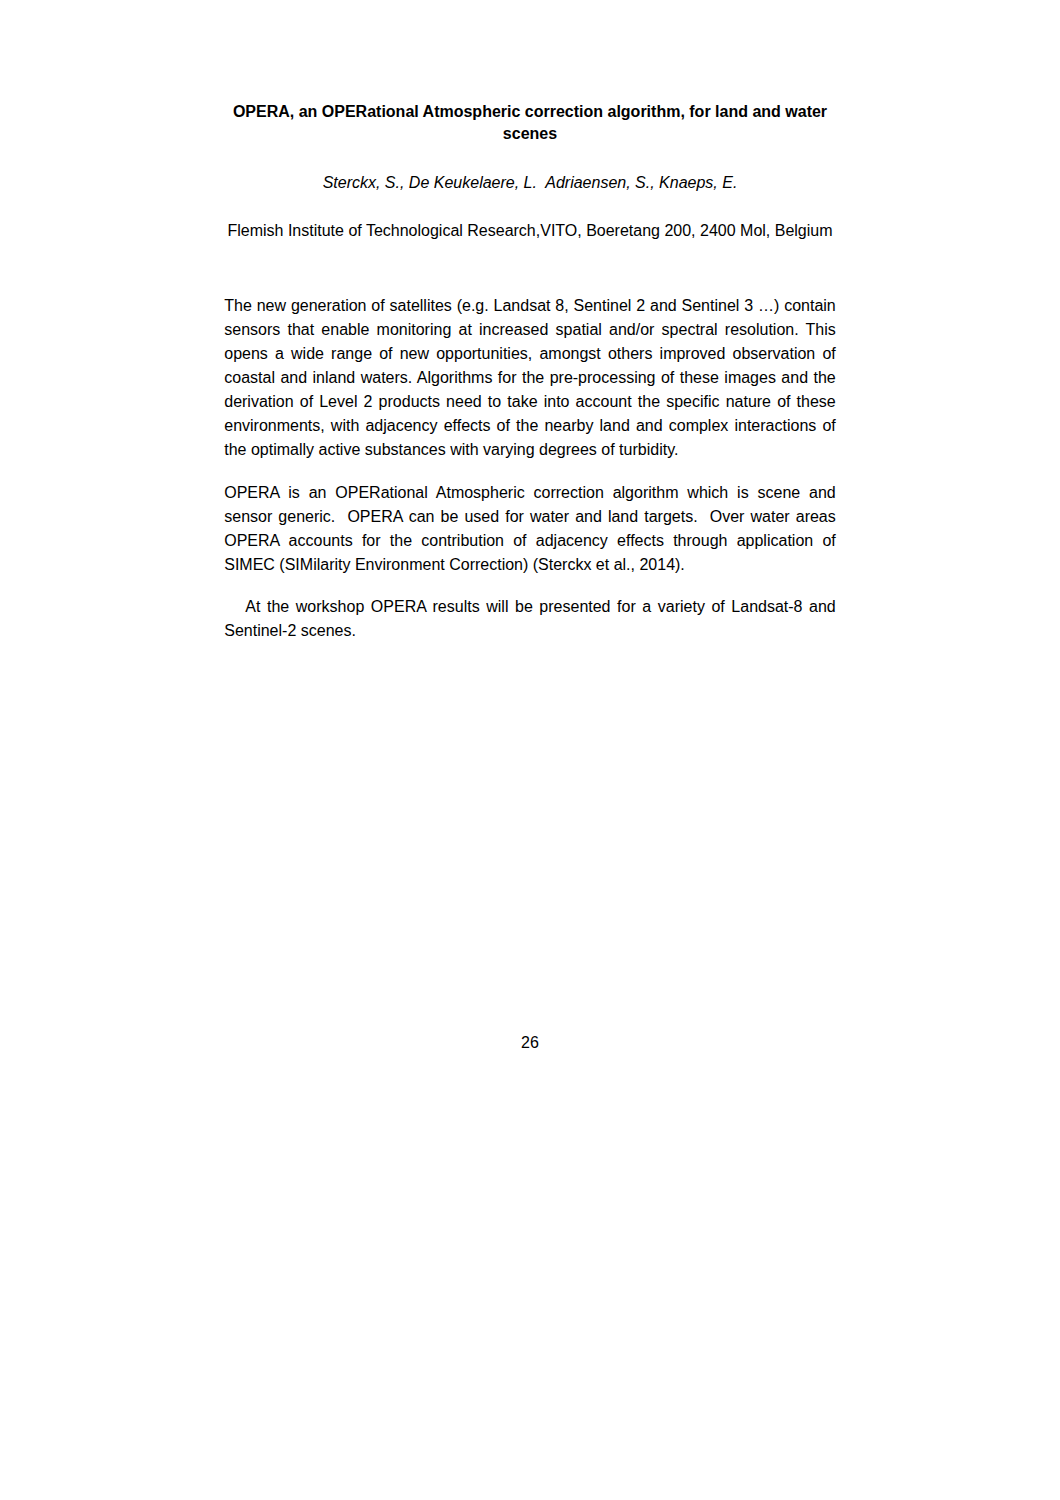OPERA, an OPERational Atmospheric correction algorithm, for land and water scenes
Sterckx, S., De Keukelaere, L. Adriaensen, S., Knaeps, E.
Flemish Institute of Technological Research,VITO, Boeretang 200, 2400 Mol, Belgium
The new generation of satellites (e.g. Landsat 8, Sentinel 2 and Sentinel 3 …) contain sensors that enable monitoring at increased spatial and/or spectral resolution. This opens a wide range of new opportunities, amongst others improved observation of coastal and inland waters. Algorithms for the pre-processing of these images and the derivation of Level 2 products need to take into account the specific nature of these environments, with adjacency effects of the nearby land and complex interactions of the optimally active substances with varying degrees of turbidity.
OPERA is an OPERational Atmospheric correction algorithm which is scene and sensor generic. OPERA can be used for water and land targets. Over water areas OPERA accounts for the contribution of adjacency effects through application of SIMEC (SIMilarity Environment Correction) (Sterckx et al., 2014).
At the workshop OPERA results will be presented for a variety of Landsat-8 and Sentinel-2 scenes.
26